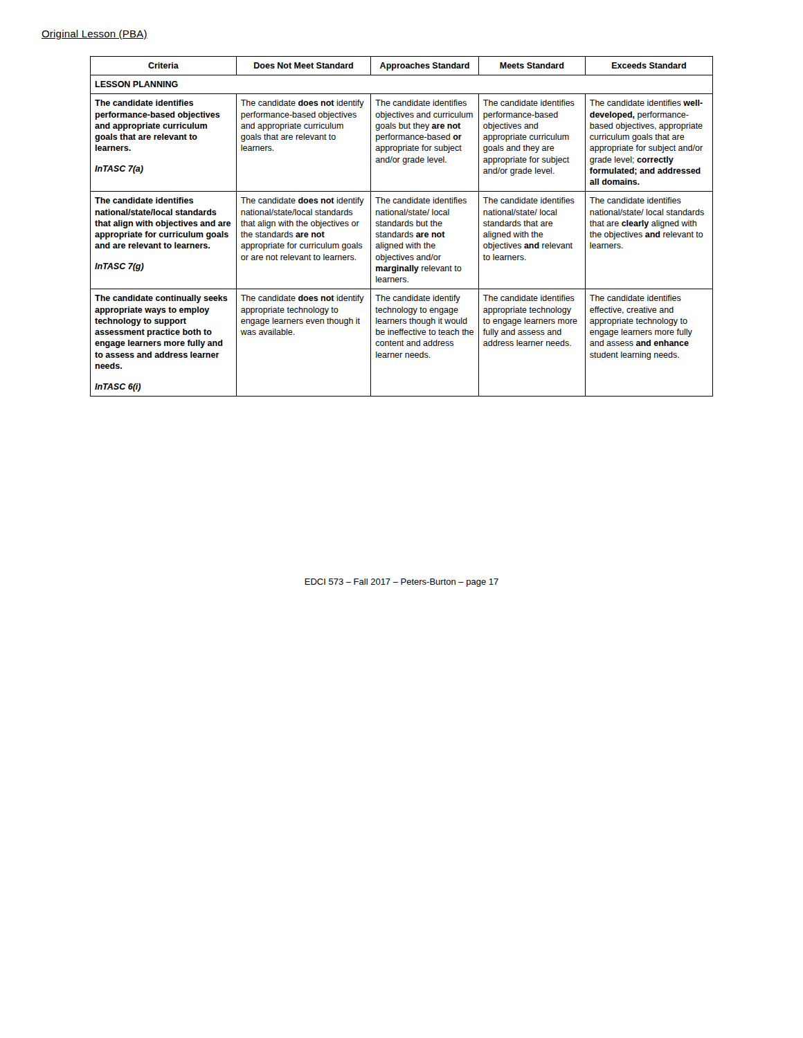Original Lesson (PBA)
| Criteria | Does Not Meet Standard | Approaches Standard | Meets Standard | Exceeds Standard |
| --- | --- | --- | --- | --- |
| LESSON PLANNING |
| The candidate identifies performance-based objectives and appropriate curriculum goals that are relevant to learners. InTASC 7(a) | The candidate does not identify performance-based objectives and appropriate curriculum goals that are relevant to learners. | The candidate identifies objectives and curriculum goals but they are not performance-based or appropriate for subject and/or grade level. | The candidate identifies performance-based objectives and appropriate curriculum goals and they are appropriate for subject and/or grade level. | The candidate identifies well-developed, performance-based objectives, appropriate curriculum goals that are appropriate for subject and/or grade level; correctly formulated; and addressed all domains. |
| The candidate identifies national/state/local standards that align with objectives and are appropriate for curriculum goals and are relevant to learners. InTASC 7(g) | The candidate does not identify national/state/local standards that align with the objectives or the standards are not appropriate for curriculum goals or are not relevant to learners. | The candidate identifies national/state/ local standards but the standards are not aligned with the objectives and/or marginally relevant to learners. | The candidate identifies national/state/ local standards that are aligned with the objectives and relevant to learners. | The candidate identifies national/state/ local standards that are clearly aligned with the objectives and relevant to learners. |
| The candidate continually seeks appropriate ways to employ technology to support assessment practice both to engage learners more fully and to assess and address learner needs. InTASC 6(i) | The candidate does not identify appropriate technology to engage learners even though it was available. | The candidate identify technology to engage learners though it would be ineffective to teach the content and address learner needs. | The candidate identifies appropriate technology to engage learners more fully and assess and address learner needs. | The candidate identifies effective, creative and appropriate technology to engage learners more fully and assess and enhance student learning needs. |
EDCI 573 – Fall 2017 – Peters-Burton – page 17